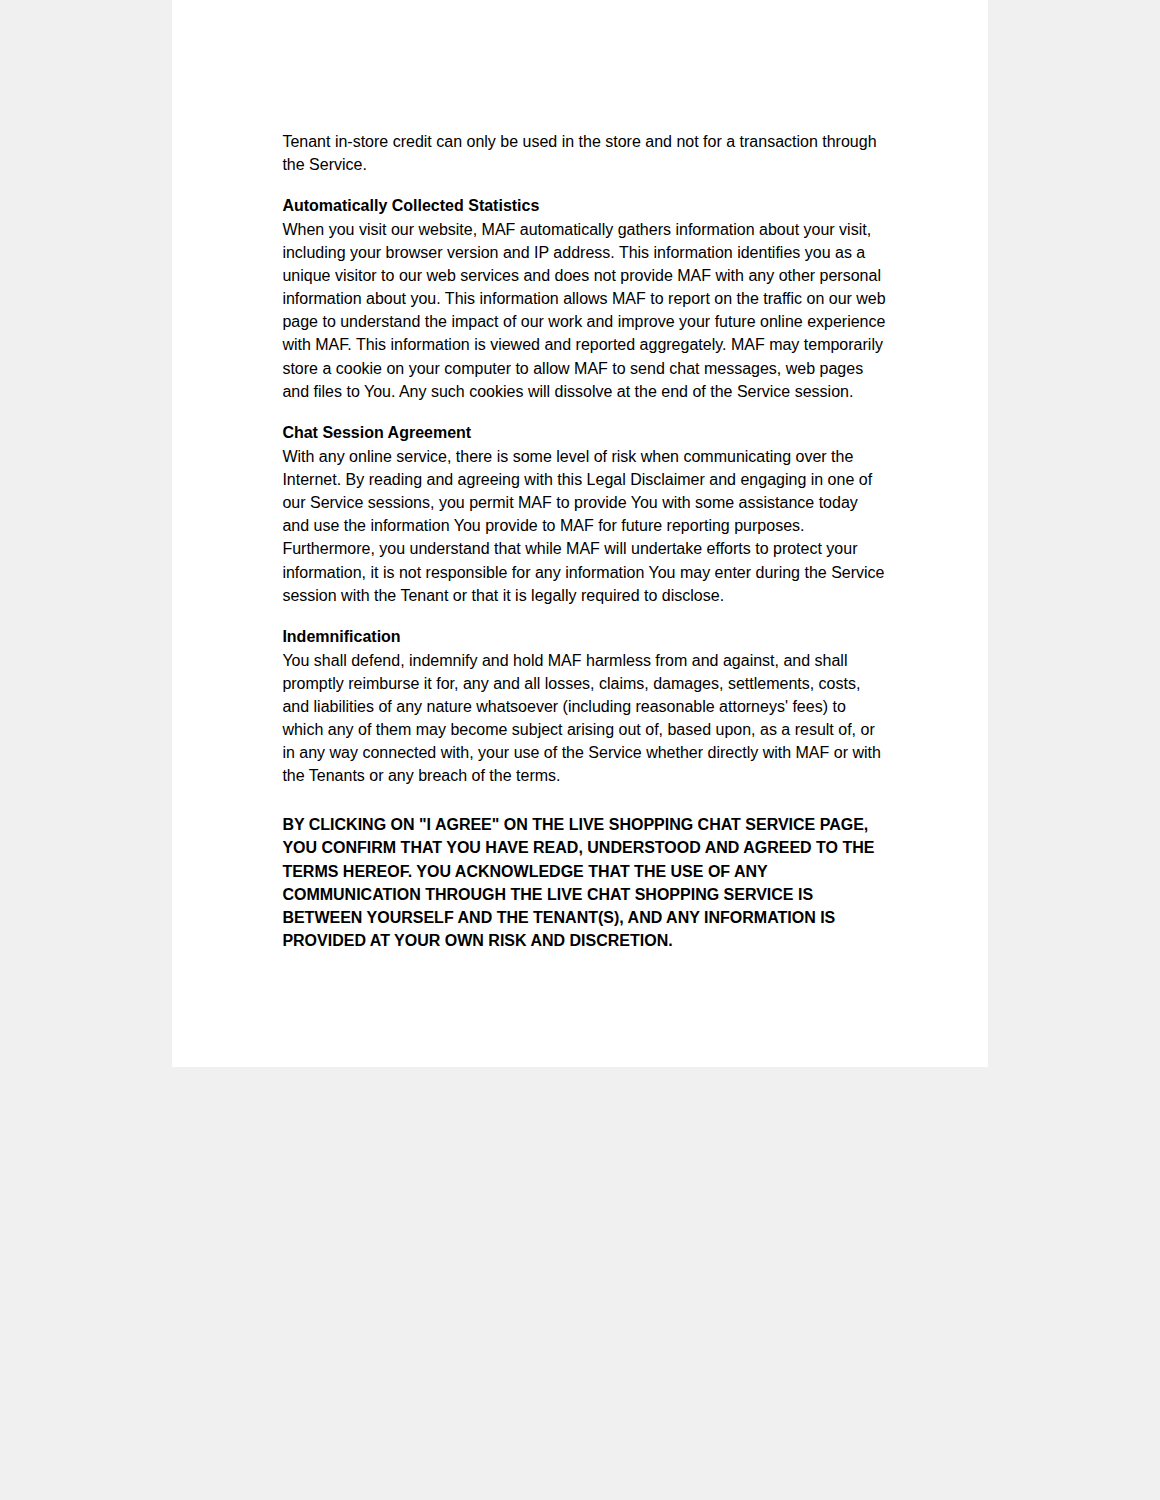Tenant in-store credit can only be used in the store and not for a transaction through the Service.
Automatically Collected Statistics
When you visit our website, MAF automatically gathers information about your visit, including your browser version and IP address. This information identifies you as a unique visitor to our web services and does not provide MAF with any other personal information about you. This information allows MAF to report on the traffic on our web page to understand the impact of our work and improve your future online experience with MAF. This information is viewed and reported aggregately. MAF may temporarily store a cookie on your computer to allow MAF to send chat messages, web pages and files to You. Any such cookies will dissolve at the end of the Service session.
Chat Session Agreement
With any online service, there is some level of risk when communicating over the Internet. By reading and agreeing with this Legal Disclaimer and engaging in one of our Service sessions, you permit MAF to provide You with some assistance today and use the information You provide to MAF for future reporting purposes. Furthermore, you understand that while MAF will undertake efforts to protect your information, it is not responsible for any information You may enter during the Service session with the Tenant or that it is legally required to disclose.
Indemnification
You shall defend, indemnify and hold MAF harmless from and against, and shall promptly reimburse it for, any and all losses, claims, damages, settlements, costs, and liabilities of any nature whatsoever (including reasonable attorneys' fees) to which any of them may become subject arising out of, based upon, as a result of, or in any way connected with, your use of the Service whether directly with MAF or with the Tenants or any breach of the terms.
BY CLICKING ON "I AGREE" ON THE LIVE SHOPPING CHAT SERVICE PAGE, YOU CONFIRM THAT YOU HAVE READ, UNDERSTOOD AND AGREED TO THE TERMS HEREOF. YOU ACKNOWLEDGE THAT THE USE OF ANY COMMUNICATION THROUGH THE LIVE CHAT SHOPPING SERVICE IS BETWEEN YOURSELF AND THE TENANT(S), AND ANY INFORMATION IS PROVIDED AT YOUR OWN RISK AND DISCRETION.